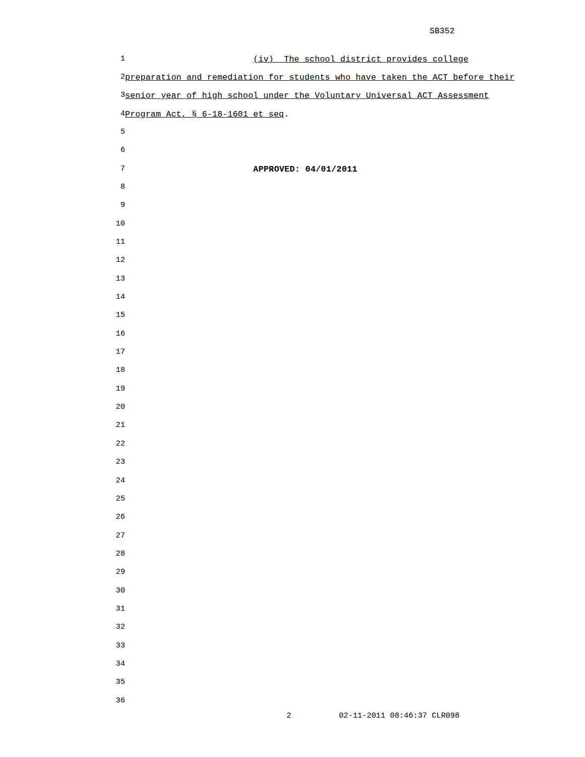SB352
| 1 | (iv) The school district provides college |
| 2 | preparation and remediation for students who have taken the ACT before their |
| 3 | senior year of high school under the Voluntary Universal ACT Assessment |
| 4 | Program Act, § 6-18-1601 et seq . |
| 5 | |
| 6 | |
| 7 | APPROVED: 04/01/2011 |
| 8 | |
| 9 | |
| 10 | |
| 11 | |
| 12 | |
| 13 | |
| 14 | |
| 15 | |
| 16 | |
| 17 | |
| 18 | |
| 19 | |
| 20 | |
| 21 | |
| 22 | |
| 23 | |
| 24 | |
| 25 | |
| 26 | |
| 27 | |
| 28 | |
| 29 | |
| 30 | |
| 31 | |
| 32 | |
| 33 | |
| 34 | |
| 35 | |
| 36 | |
2
02-11-2011 08:46:37 CLR098